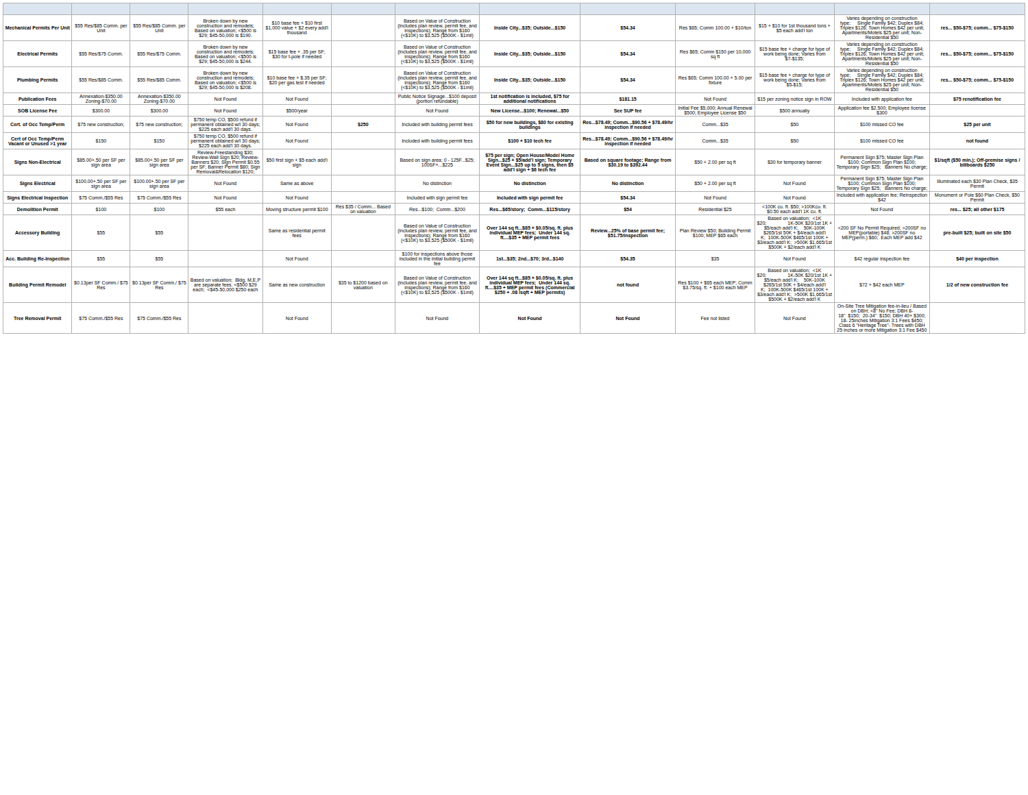| Mechanical Permits Per Unit | $55 Res/$85 Comm. per Unit | $55 Res/$85 Comm. per Unit | Broken down by new construction and remodels; Based on valuation; <$500 is $29; $45-50,000 is $190. | $10 base fee + $10 first $1,000 value + $2 every add'l thousand | | Based on Value of Construction (includes plan review, permit fee, and inspections); Range from $160 (<$10K) to $3,525 ($500K - $1mil) | Inside City...$35; Outside...$150 | $54.34 | Res $65; Comm 100.00 + $10/ton | $15 + $10 for 1st thousand tons + $5 each add'l ton | Varies depending on construction type; Single Family $42; Duplex $84; Triplex $126; Town Homes $42 per unit; Apartments/Motels $25 per unit; Non-Residential $50 | res... $50-$75; comm... $75-$150 |
| Electrical Permits | $55 Res/$75 Comm. | $55 Res/$75 Comm. | Broken down by new construction and remodels; Based on valuation; <$500 is $29; $45-50,000 is $244. | $15 base fee + .35 per SF; $30 for t-pole if needed | | Based on Value of Construction (includes plan review, permit fee, and inspections); Range from $160 (<$10K) to $3,525 ($500K - $1mil) | Inside City...$35; Outside...$150 | $54.34 | Res $65; Comm $150 per 10,000 sq ft | $15 base fee + charge for type of work being done; Varies from $7-$135; | Varies depending on construction type; Single Family $42; Duplex $84; Triplex $126; Town Homes $42 per unit; Apartments/Motels $25 per unit; Non-Residential $50 | res... $50-$75; comm... $75-$150 |
| Plumbing Permits | $55 Res/$85 Comm. | $55 Res/$85 Comm. | Broken down by new construction and remodels; Based on valuation; <$500 is $29; $45-50,000 is $208. | $10 base fee + $.35 per SF; $20 per gas test if needed | | Based on Value of Construction (includes plan review, permit fee, and inspections); Range from $160 (<$10K) to $3,525 ($500K - $1mil) | Inside City...$35; Outside...$150 | $54.34 | Res $65; Comm 100.00 + 5.00 per fixture | $15 base fee + charge for type of work being done; Varies from $5-$15; | Varies depending on construction type; Single Family $42; Duplex $84; Triplex $126; Town Homes $42 per unit; Apartments/Motels $25 per unit; Non-Residential $50 | res... $50-$75; comm... $75-$150 |
| Publication Fees | Annexation-$350.00 Zoning-$70.00 | Annexation-$350.00 Zoning-$70.00 | Not Found | Not Found | | Public Notice Signage...$100 deposit (portion refundable) | 1st notification is included, $75 for additional notifications | $181.15 | Not Found | $15 per zoning notice sign in ROW | Included with application fee | $75 renotification fee |
| SOB License Fee | $300.00 | $300.00 | Not Found | $500/year | | Not Found | New License...$100; Renewal...$50 | See SUP fee | Initial Fee $5,000; Annual Renewal $500; Employee License $50 | $500 annually | Application fee $2,500; Employee license $300 | |
| Cert. of Occ Temp/Perm | $75 new construction; | $75 new construction; | $750 temp CO, $500 refund if permanent obtained w/l 30 days; $225 each add'l 30 days. | Not Found | $250 | Included with building permit fees | $50 for new buildings, $80 for existing buildings | Res...$78.49; Comm...$90.56 + $78.49/hr inspection if needed | Comm...$35 | $50 | $100 missed CO fee | $25 per unit |
| Cert of Occ Temp/Perm Vacant or Unused >1 year | $150 | $150 | $750 temp CO, $500 refund if permanent obtained w/l 30 days; $225 each add'l 30 days. | Not Found | | Included with building permit fees | $100 + $10 tech fee | Res...$78.49; Comm...$90.56 + $78.49/hr inspection if needed | Comm...$35 | $50 | $100 missed CO fee | not found |
| Signs Non-Electrical | $85.00+.50 per SF per sign area | $85.00+.50 per SF per sign area | Review-Freestanding $30; Review-Wall Sign $20; Review-Banners $20; Sign Permit $0.55 per SF; Banner Permit $80; Sign Removal&Relocation $120; | $50 first sign + $5 each add'l sign | | Based on sign area; 0 - 125F...$25; 100SF+...$225 | $75 per sign; Open House/Model Home Sign...$25 + $5/add'l sign; Temporary Event Sign...$25 up to 5 signs, then $5 add'l sign + $6 tech fee | Based on square footage; Range from $30.19 to $392.44 | $50 + 2.00 per sq ft | $30 for temporary banner | Permanent Sign $75; Master Sign Plan $100; Common Sign Plan $100; Temporary Sign $25; Banners No charge; | $1/sqft ($50 min.); Off-premise signs / billboards $250 |
| Signs Electrical | $100.00+.50 per SF per sign area | $100.00+.50 per SF per sign area | Not Found | Same as above | | No distinction | No distinction | No distinction | $50 + 2.00 per sq ft | Not Found | Permanent Sign $75; Master Sign Plan $100; Common Sign Plan $100; Temporary Sign $25; Banners No charge; | Illuminated each $30 Plan Check, $35 Permit |
| Signs Electrical Inspection | $75 Comm./$55 Res | $75 Comm./$55 Res | Not Found | Not Found | | Included with sign permit fee | Included with sign permit fee | $54.34 | Not Found | Not Found | Included with application fee; Reinspection $42 | Monument or Pole $60 Plan Check, $50 Permit |
| Demolition Permit | $100 | $100 | $55 each | Moving structure permit $100 | Res $35 / Comm... Based on valuation | Res...$100; Comm...$200 | Res...$65/story; Comm...$115/story | $54 | Residential $25 | <100K cu. ft. $50; >100Kcu. ft. $0.50 each add'l 1K cu. ft. | Not Found | res... $25; all other $175 |
| Accessory Building | $55 | $55 | | Same as residential permit fees | | Based on Value of Construction (includes plan review, permit fee, and inspections); Range from $160 (<$10K) to $3,525 ($500K - $1mil) | Over 144 sq ft...$85 + $0.05/sq. ft. plus individual MEP fees; Under 144 sq. ft....$35 + MEP permit fees | Review...25% of base permit fee; $51.75/inspection | Plan Review $50; Building Permit $100; MEP $65 each | Based on valuation; <1K $20; 1K-50K $20/1st 1K + $5/each add'l K; 50K-100K $265/1st 50K + $4/each add'l K; 100K-500K $465/1st 100K + $3/each add'l K; >500K $1,665/1st $500K + $2/each add'l K | <200 SF No Permit Required; >200SF no MEP(portable) $48; >200SF no MEP(perm.) $60; Each MEP add $42 | pre-built $25; built on site $50 |
| Acc. Building Re-Inspection | $55 | $55 | | Not Found | | $100 for inspections above those included in the initial building permit fee | 1st...$35; 2nd...$70; 3rd...$140 | $54.35 | $35 | Not Found | $42 regular inspection fee | $40 per inspection |
| Building Permit Remodel | $0.13per SF Comm./ $75 Res | $0.13per SF Comm./ $75 Res | Based on valuation; Bldg, M,E,P are separate fees. <$500 $29 each; <$45-50,000 $250 each | Same as new construction | $35 to $1200 based on valuation | Based on Value of Construction (includes plan review, permit fee, and inspections); Range from $160 (<$10K) to $3,525 ($500K - $1mil) | Over 144 sq ft...$85 + $0.05/sq. ft. plus individual MEP fees; Under 144 sq. ft....$35 + MEP permit fees (Commercial $250 + .08 /sqft + MEP permits) | not found | Res $100 + $65 each MEP; Comm $3.75/sq. ft. + $100 each MEP | Based on valuation; <1K $20; 1K-50K $20/1st 1K + $5/each add'l K; 50K-100K $265/1st 50K + $4/each add'l K; 100K-500K $465/1st 100K + $3/each add'l K; >500K $1,665/1st $500K + $2/each add'l K | $72 + $42 each MEP | 1/2 of new construction fee |
| Tree Removal Permit | $75 Comm./$55 Res | $75 Comm./$55 Res | | Not Found | | Not Found | Not Found | Not Found | Fee not listed | Not Found | On-Site Tree Mitigation fee-in-lieu / Based on DBH; <8" No Fee; DBH 8-18" $150; 20-34" $150; DBH 40+ $300; 18- 25inches Mitigation 3:1 Fees $450; Class 6 "Heritage Tree"- Trees with DBH 25 inches or more Mitigation 3:1 Fee $450 | |